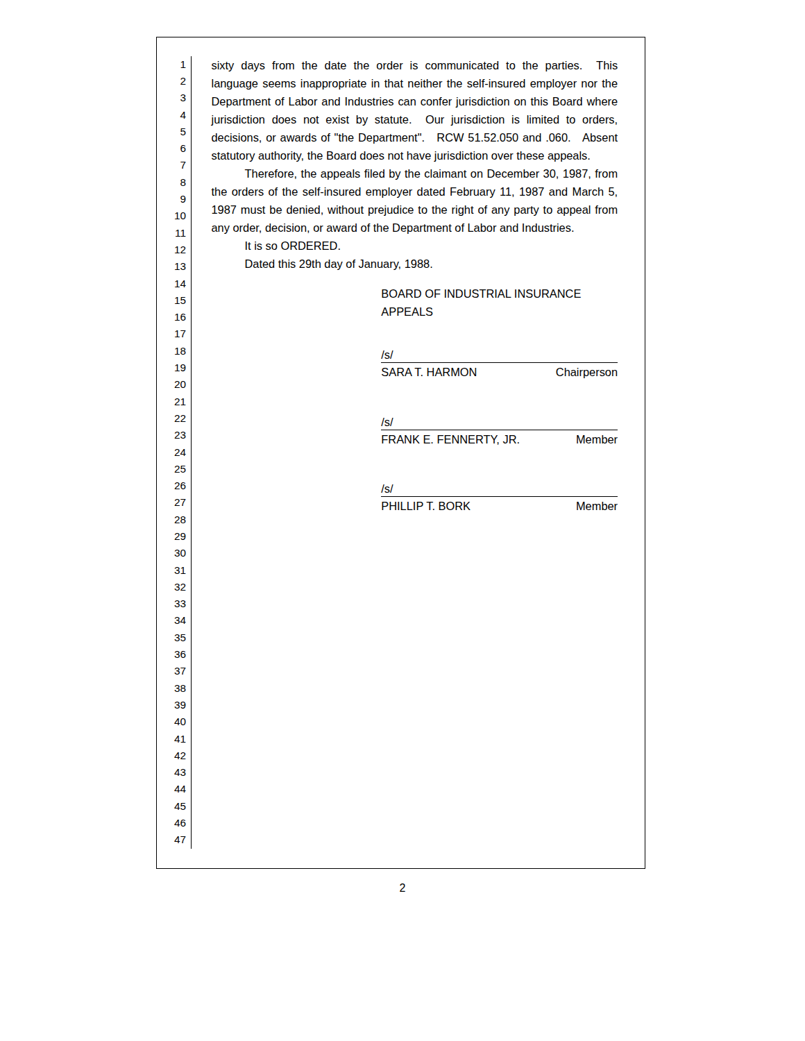1
2
3
4
5
6
7
8
9
10
11
12
13
14
15
16
17
18
19
20
21
22
23
24
25
26
27
28
29
30
31
32
33
34
35
36
37
38
39
40
41
42
43
44
45
46
47
sixty days from the date the order is communicated to the parties. This language seems inappropriate in that neither the self-insured employer nor the Department of Labor and Industries can confer jurisdiction on this Board where jurisdiction does not exist by statute. Our jurisdiction is limited to orders, decisions, or awards of "the Department". RCW 51.52.050 and .060. Absent statutory authority, the Board does not have jurisdiction over these appeals.
Therefore, the appeals filed by the claimant on December 30, 1987, from the orders of the self-insured employer dated February 11, 1987 and March 5, 1987 must be denied, without prejudice to the right of any party to appeal from any order, decision, or award of the Department of Labor and Industries.
It is so ORDERED.
Dated this 29th day of January, 1988.
BOARD OF INDUSTRIAL INSURANCE APPEALS
/s/
SARA T. HARMON Chairperson
/s/
FRANK E. FENNERTY, JR. Member
/s/
PHILLIP T. BORK Member
2